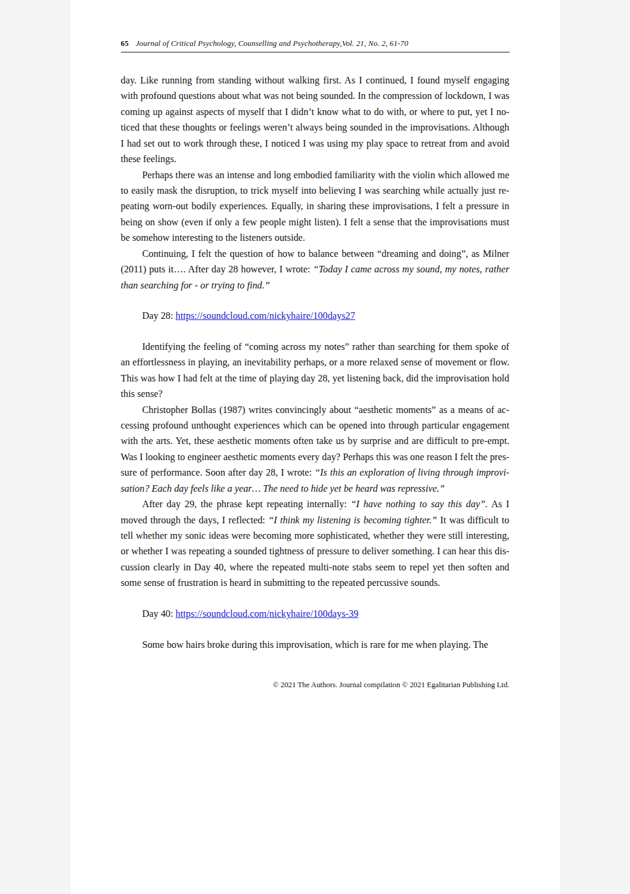65 Journal of Critical Psychology, Counselling and Psychotherapy,Vol. 21, No. 2, 61-70
day. Like running from standing without walking first. As I continued, I found myself engaging with profound questions about what was not being sounded. In the compression of lockdown, I was coming up against aspects of myself that I didn’t know what to do with, or where to put, yet I noticed that these thoughts or feelings weren’t always being sounded in the improvisations. Although I had set out to work through these, I noticed I was using my play space to retreat from and avoid these feelings.
Perhaps there was an intense and long embodied familiarity with the violin which allowed me to easily mask the disruption, to trick myself into believing I was searching while actually just repeating worn-out bodily experiences. Equally, in sharing these improvisations, I felt a pressure in being on show (even if only a few people might listen). I felt a sense that the improvisations must be somehow interesting to the listeners outside.
Continuing, I felt the question of how to balance between “dreaming and doing”, as Milner (2011) puts it…. After day 28 however, I wrote: “Today I came across my sound, my notes, rather than searching for - or trying to find.”
Day 28: https://soundcloud.com/nickyhaire/100days27
Identifying the feeling of “coming across my notes” rather than searching for them spoke of an effortlessness in playing, an inevitability perhaps, or a more relaxed sense of movement or flow. This was how I had felt at the time of playing day 28, yet listening back, did the improvisation hold this sense?
Christopher Bollas (1987) writes convincingly about “aesthetic moments” as a means of accessing profound unthought experiences which can be opened into through particular engagement with the arts. Yet, these aesthetic moments often take us by surprise and are difficult to pre-empt. Was I looking to engineer aesthetic moments every day? Perhaps this was one reason I felt the pressure of performance. Soon after day 28, I wrote: “Is this an exploration of living through improvisation? Each day feels like a year… The need to hide yet be heard was repressive.”
After day 29, the phrase kept repeating internally: “I have nothing to say this day”. As I moved through the days, I reflected: “I think my listening is becoming tighter.” It was difficult to tell whether my sonic ideas were becoming more sophisticated, whether they were still interesting, or whether I was repeating a sounded tightness of pressure to deliver something. I can hear this discussion clearly in Day 40, where the repeated multi-note stabs seem to repel yet then soften and some sense of frustration is heard in submitting to the repeated percussive sounds.
Day 40: https://soundcloud.com/nickyhaire/100days-39
Some bow hairs broke during this improvisation, which is rare for me when playing. The
© 2021 The Authors. Journal compilation © 2021 Egalitarian Publishing Ltd.